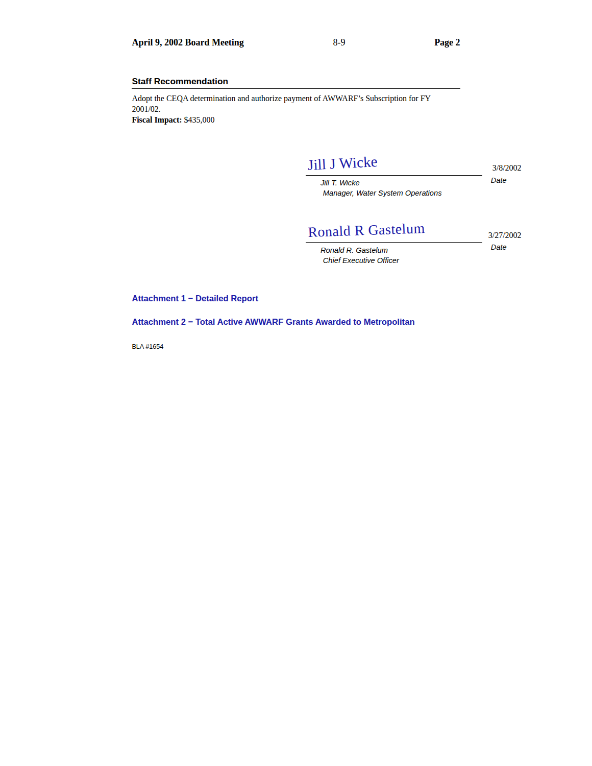April 9, 2002 Board Meeting
8-9
Page 2
Staff Recommendation
Adopt the CEQA determination and authorize payment of AWWARF’s Subscription for FY 2001/02.
Fiscal Impact: $435,000
Jill J Wicke
3/8/2002
Date
Jill T. Wicke
Manager, Water System Operations
Ronald R Gastelum
3/27/2002
Date
Ronald R. Gastelum
Chief Executive Officer
Attachment 1 − Detailed Report
Attachment 2 − Total Active AWWARF Grants Awarded to Metropolitan
BLA #1654